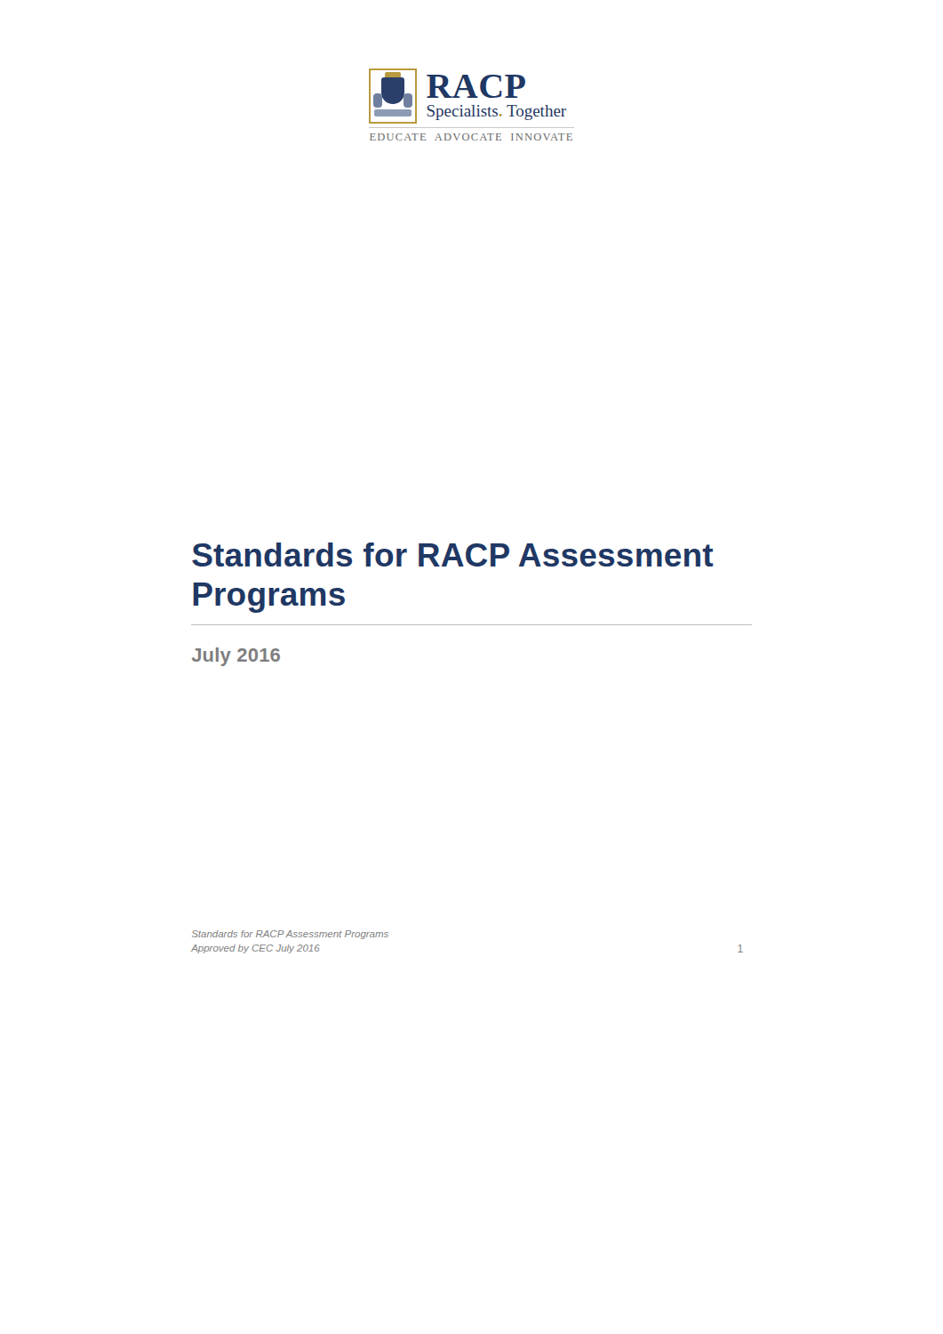RACP Specialists. Together
EDUCATE ADVOCATE INNOVATE
Standards for RACP Assessment Programs
July 2016
Standards for RACP Assessment Programs
Approved by CEC July 2016
1